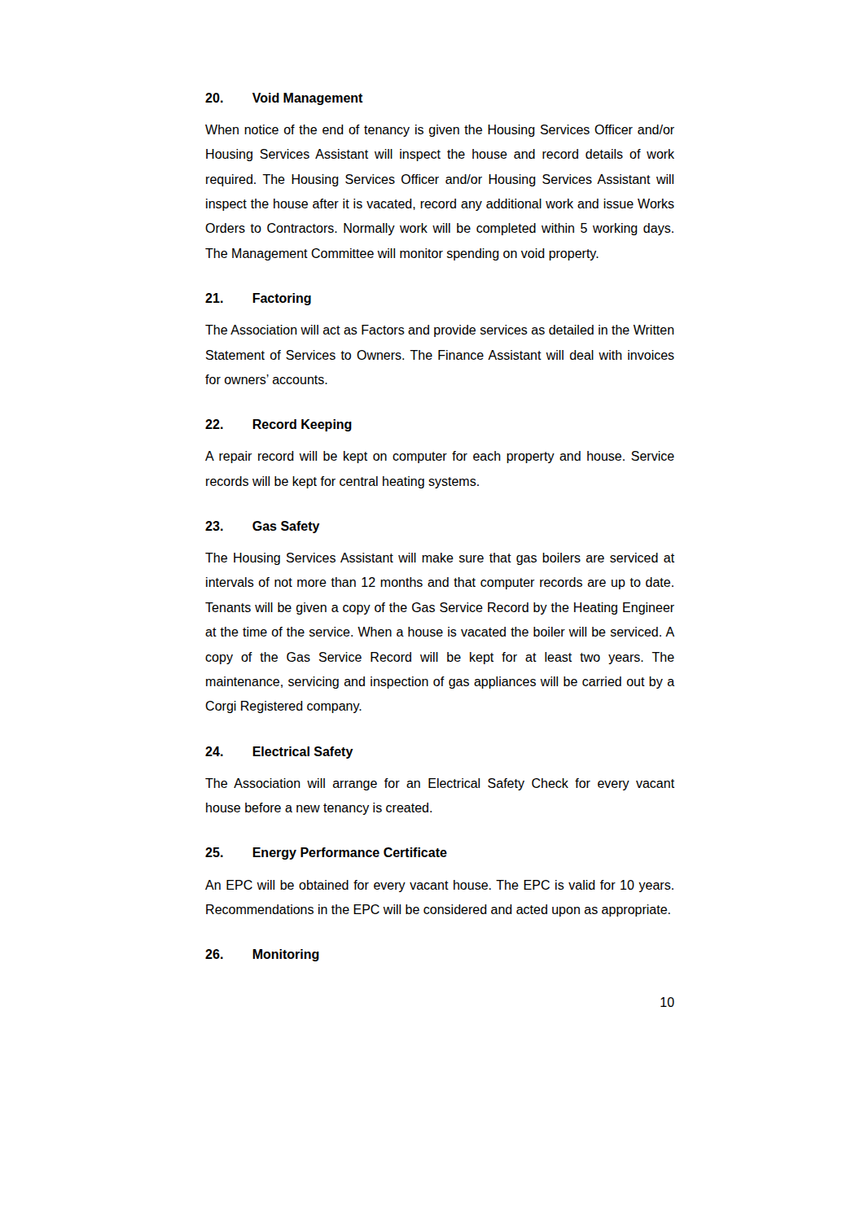20. Void Management
When notice of the end of tenancy is given the Housing Services Officer and/or Housing Services Assistant will inspect the house and record details of work required. The Housing Services Officer and/or Housing Services Assistant will inspect the house after it is vacated, record any additional work and issue Works Orders to Contractors. Normally work will be completed within 5 working days. The Management Committee will monitor spending on void property.
21. Factoring
The Association will act as Factors and provide services as detailed in the Written Statement of Services to Owners. The Finance Assistant will deal with invoices for owners’ accounts.
22. Record Keeping
A repair record will be kept on computer for each property and house. Service records will be kept for central heating systems.
23. Gas Safety
The Housing Services Assistant will make sure that gas boilers are serviced at intervals of not more than 12 months and that computer records are up to date. Tenants will be given a copy of the Gas Service Record by the Heating Engineer at the time of the service. When a house is vacated the boiler will be serviced. A copy of the Gas Service Record will be kept for at least two years. The maintenance, servicing and inspection of gas appliances will be carried out by a Corgi Registered company.
24. Electrical Safety
The Association will arrange for an Electrical Safety Check for every vacant house before a new tenancy is created.
25. Energy Performance Certificate
An EPC will be obtained for every vacant house. The EPC is valid for 10 years. Recommendations in the EPC will be considered and acted upon as appropriate.
26. Monitoring
10